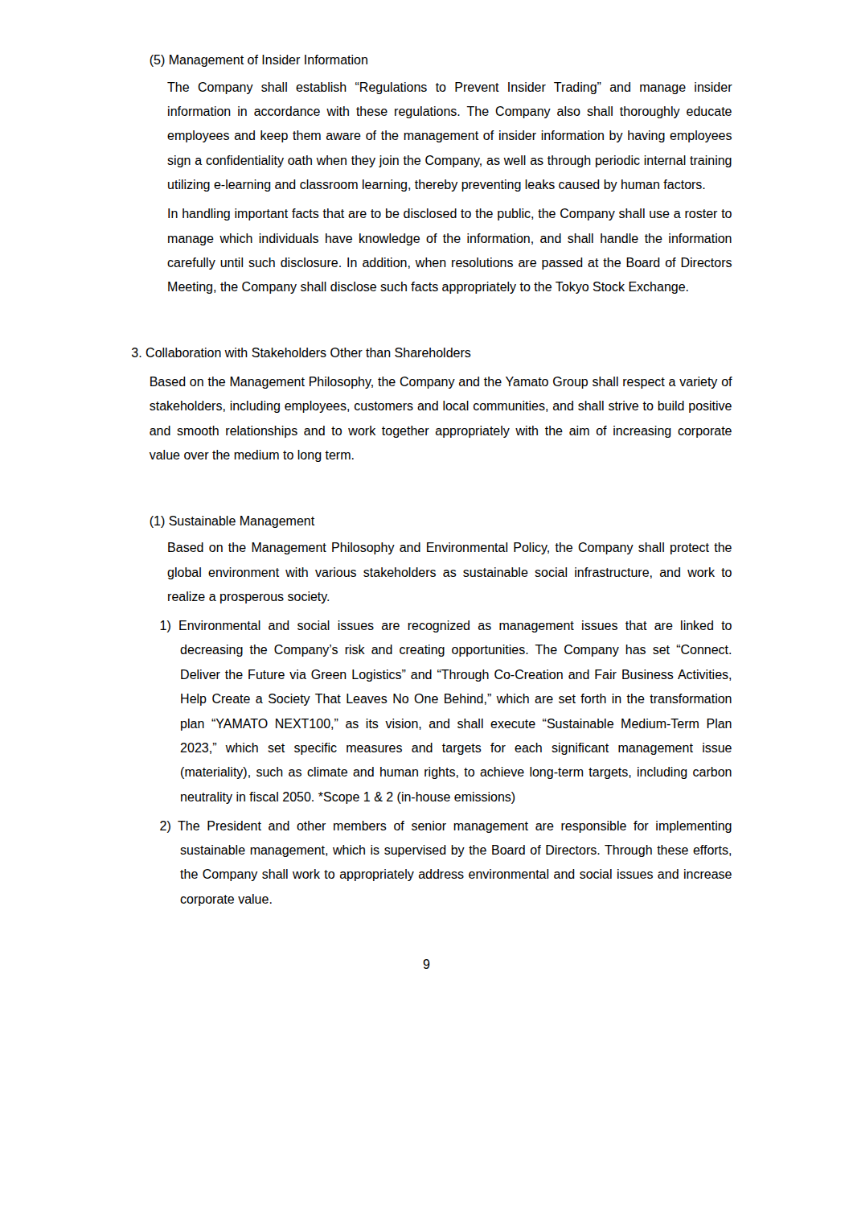(5) Management of Insider Information
The Company shall establish “Regulations to Prevent Insider Trading” and manage insider information in accordance with these regulations. The Company also shall thoroughly educate employees and keep them aware of the management of insider information by having employees sign a confidentiality oath when they join the Company, as well as through periodic internal training utilizing e-learning and classroom learning, thereby preventing leaks caused by human factors.
In handling important facts that are to be disclosed to the public, the Company shall use a roster to manage which individuals have knowledge of the information, and shall handle the information carefully until such disclosure. In addition, when resolutions are passed at the Board of Directors Meeting, the Company shall disclose such facts appropriately to the Tokyo Stock Exchange.
3. Collaboration with Stakeholders Other than Shareholders
Based on the Management Philosophy, the Company and the Yamato Group shall respect a variety of stakeholders, including employees, customers and local communities, and shall strive to build positive and smooth relationships and to work together appropriately with the aim of increasing corporate value over the medium to long term.
(1) Sustainable Management
Based on the Management Philosophy and Environmental Policy, the Company shall protect the global environment with various stakeholders as sustainable social infrastructure, and work to realize a prosperous society.
1) Environmental and social issues are recognized as management issues that are linked to decreasing the Company’s risk and creating opportunities. The Company has set “Connect. Deliver the Future via Green Logistics” and “Through Co-Creation and Fair Business Activities, Help Create a Society That Leaves No One Behind,” which are set forth in the transformation plan “YAMATO NEXT100,” as its vision, and shall execute “Sustainable Medium-Term Plan 2023,” which set specific measures and targets for each significant management issue (materiality), such as climate and human rights, to achieve long-term targets, including carbon neutrality in fiscal 2050. *Scope 1 & 2 (in-house emissions)
2) The President and other members of senior management are responsible for implementing sustainable management, which is supervised by the Board of Directors. Through these efforts, the Company shall work to appropriately address environmental and social issues and increase corporate value.
9